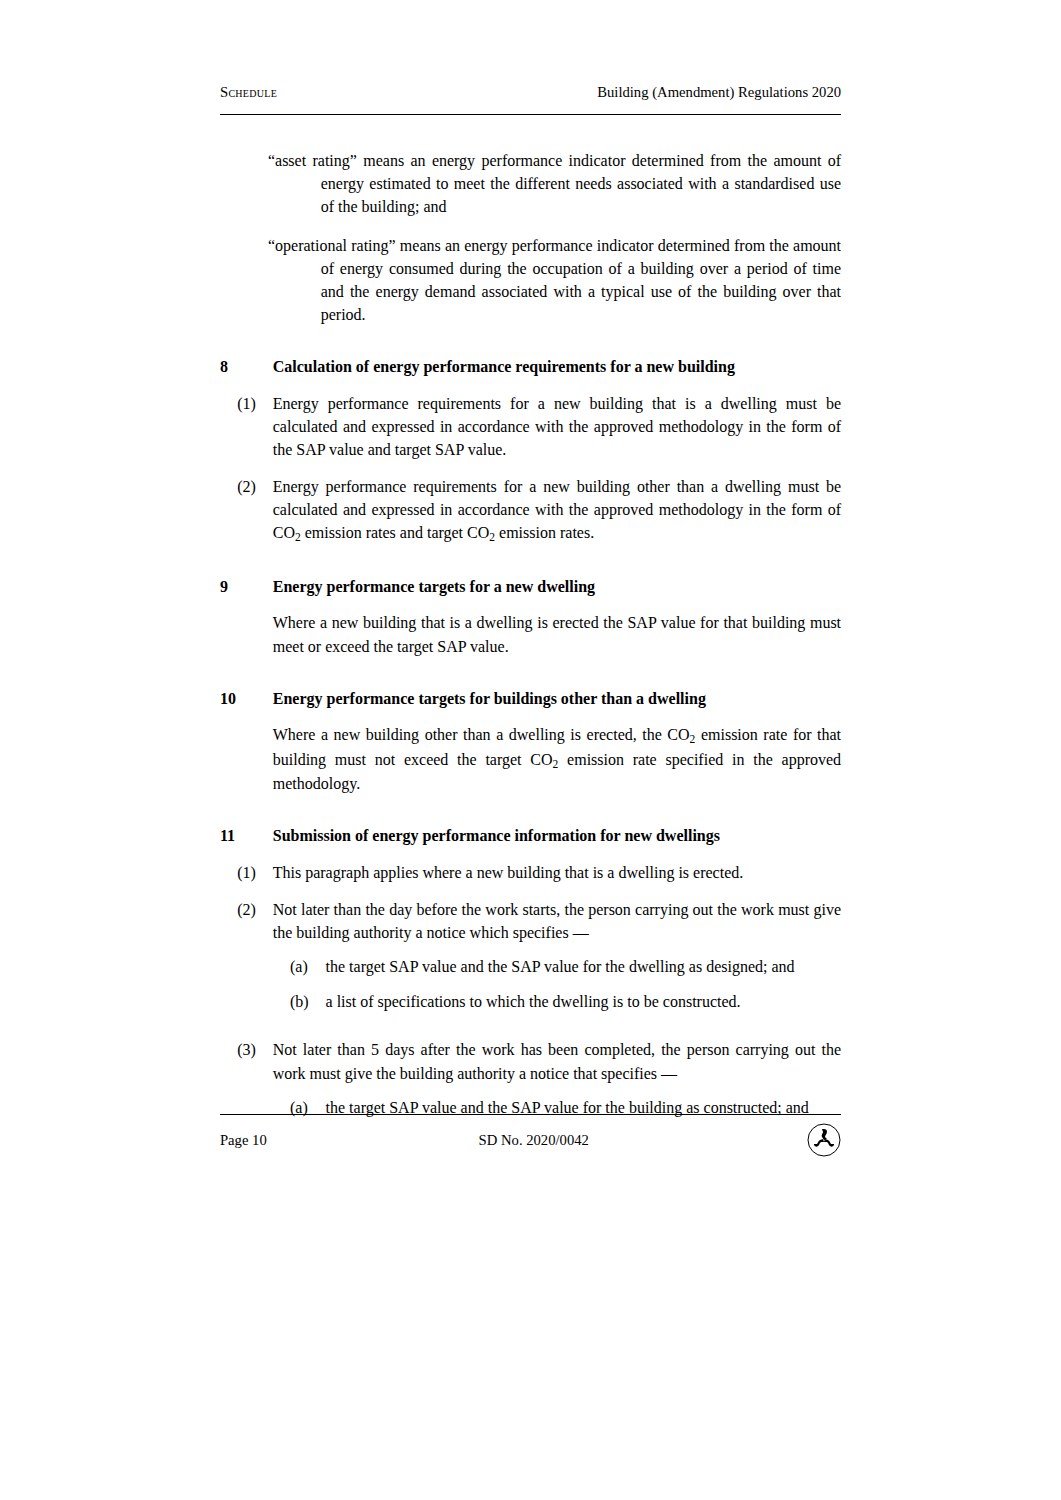Schedule
Building (Amendment) Regulations 2020
“asset rating” means an energy performance indicator determined from the amount of energy estimated to meet the different needs associated with a standardised use of the building; and
“operational rating” means an energy performance indicator determined from the amount of energy consumed during the occupation of a building over a period of time and the energy demand associated with a typical use of the building over that period.
8
Calculation of energy performance requirements for a new building
(1) Energy performance requirements for a new building that is a dwelling must be calculated and expressed in accordance with the approved methodology in the form of the SAP value and target SAP value.
(2) Energy performance requirements for a new building other than a dwelling must be calculated and expressed in accordance with the approved methodology in the form of CO2 emission rates and target CO2 emission rates.
9
Energy performance targets for a new dwelling
Where a new building that is a dwelling is erected the SAP value for that building must meet or exceed the target SAP value.
10
Energy performance targets for buildings other than a dwelling
Where a new building other than a dwelling is erected, the CO2 emission rate for that building must not exceed the target CO2 emission rate specified in the approved methodology.
11
Submission of energy performance information for new dwellings
(1) This paragraph applies where a new building that is a dwelling is erected.
(2)
Not later than the day before the work starts, the person carrying out the work must give the building authority a notice which specifies —
(a) the target SAP value and the SAP value for the dwelling as designed; and
(b) a list of specifications to which the dwelling is to be constructed.
(3)
Not later than 5 days after the work has been completed, the person carrying out the work must give the building authority a notice that specifies —
(a) the target SAP value and the SAP value for the building as constructed; and
Page 10
SD No. 2020/0042